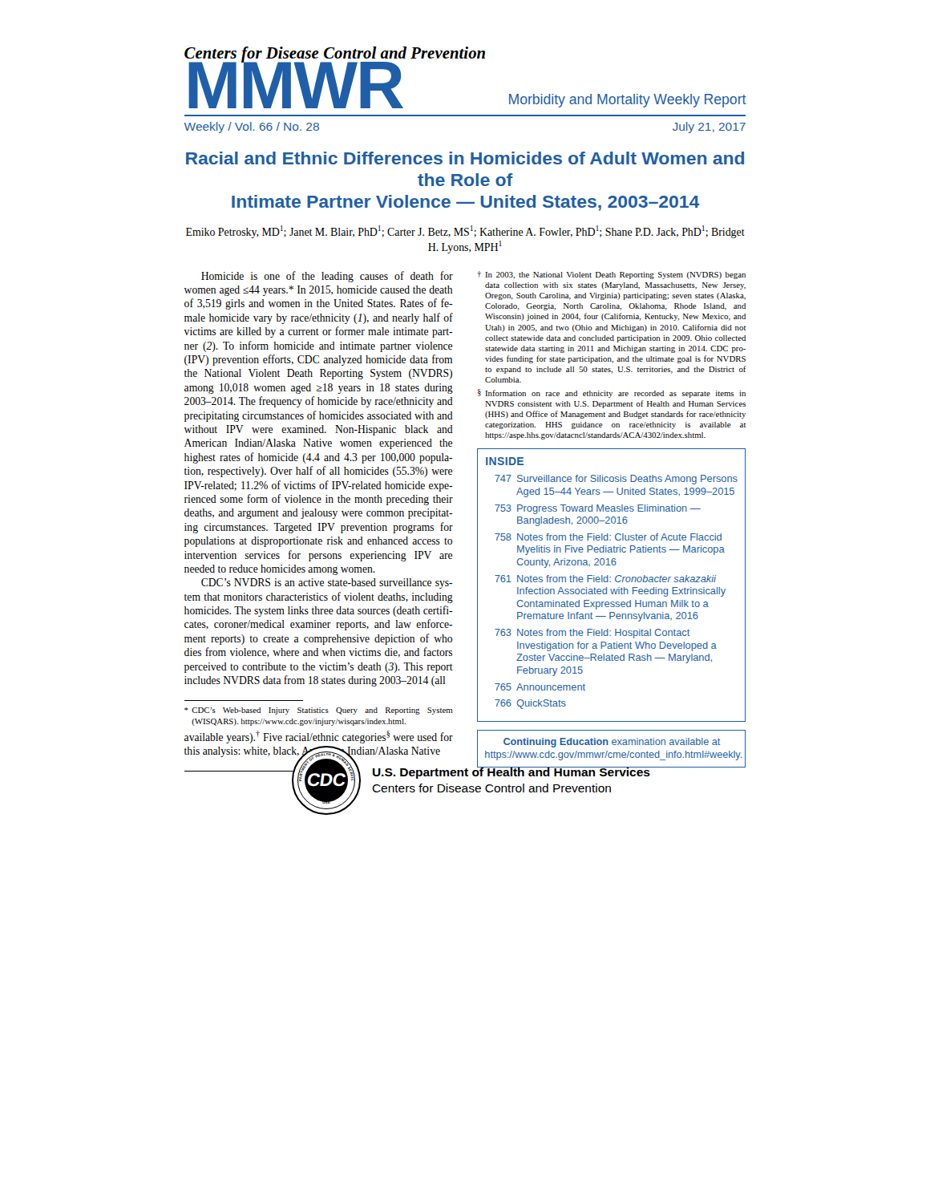Centers for Disease Control and Prevention
MMWR
Morbidity and Mortality Weekly Report
Weekly / Vol. 66 / No. 28
July 21, 2017
Racial and Ethnic Differences in Homicides of Adult Women and the Role of
Intimate Partner Violence — United States, 2003–2014
Emiko Petrosky, MD1; Janet M. Blair, PhD1; Carter J. Betz, MS1; Katherine A. Fowler, PhD1; Shane P.D. Jack, PhD1; Bridget H. Lyons, MPH1
Homicide is one of the leading causes of death for women aged ≤44 years.* In 2015, homicide caused the death of 3,519 girls and women in the United States. Rates of female homicide vary by race/ethnicity (1), and nearly half of victims are killed by a current or former male intimate partner (2). To inform homicide and intimate partner violence (IPV) prevention efforts, CDC analyzed homicide data from the National Violent Death Reporting System (NVDRS) among 10,018 women aged ≥18 years in 18 states during 2003–2014. The frequency of homicide by race/ethnicity and precipitating circumstances of homicides associated with and without IPV were examined. Non-Hispanic black and American Indian/Alaska Native women experienced the highest rates of homicide (4.4 and 4.3 per 100,000 population, respectively). Over half of all homicides (55.3%) were IPV-related; 11.2% of victims of IPV-related homicide experienced some form of violence in the month preceding their deaths, and argument and jealousy were common precipitating circumstances. Targeted IPV prevention programs for populations at disproportionate risk and enhanced access to intervention services for persons experiencing IPV are needed to reduce homicides among women.
CDC’s NVDRS is an active state-based surveillance system that monitors characteristics of violent deaths, including homicides. The system links three data sources (death certificates, coroner/medical examiner reports, and law enforcement reports) to create a comprehensive depiction of who dies from violence, where and when victims die, and factors perceived to contribute to the victim’s death (3). This report includes NVDRS data from 18 states during 2003–2014 (all
* CDC’s Web-based Injury Statistics Query and Reporting System (WISQARS). https://www.cdc.gov/injury/wisqars/index.html.
available years).† Five racial/ethnic categories§ were used for this analysis: white, black, American Indian/Alaska Native
† In 2003, the National Violent Death Reporting System (NVDRS) began data collection with six states (Maryland, Massachusetts, New Jersey, Oregon, South Carolina, and Virginia) participating; seven states (Alaska, Colorado, Georgia, North Carolina, Oklahoma, Rhode Island, and Wisconsin) joined in 2004, four (California, Kentucky, New Mexico, and Utah) in 2005, and two (Ohio and Michigan) in 2010. California did not collect statewide data and concluded participation in 2009. Ohio collected statewide data starting in 2011 and Michigan starting in 2014. CDC provides funding for state participation, and the ultimate goal is for NVDRS to expand to include all 50 states, U.S. territories, and the District of Columbia.
§ Information on race and ethnicity are recorded as separate items in NVDRS consistent with U.S. Department of Health and Human Services (HHS) and Office of Management and Budget standards for race/ethnicity categorization. HHS guidance on race/ethnicity is available at https://aspe.hhs.gov/datacncl/standards/ACA/4302/index.shtml.
INSIDE
| 747 | Surveillance for Silicosis Deaths Among Persons Aged 15–44 Years — United States, 1999–2015 |
| 753 | Progress Toward Measles Elimination — Bangladesh, 2000–2016 |
| 758 | Notes from the Field: Cluster of Acute Flaccid Myelitis in Five Pediatric Patients — Maricopa County, Arizona, 2016 |
| 761 | Notes from the Field: Cronobacter sakazakii Infection Associated with Feeding Extrinsically Contaminated Expressed Human Milk to a Premature Infant — Pennsylvania, 2016 |
| 763 | Notes from the Field: Hospital Contact Investigation for a Patient Who Developed a Zoster Vaccine–Related Rash — Maryland, February 2015 |
| 765 | Announcement |
| 766 | QuickStats |
Continuing Education examination available at
https://www.cdc.gov/mmwr/cme/conted_info.html#weekly.
DEPARTMENT OF HEALTH & HUMAN SERVICES USA
CDC
U.S. Department of Health and Human Services
Centers for Disease Control and Prevention